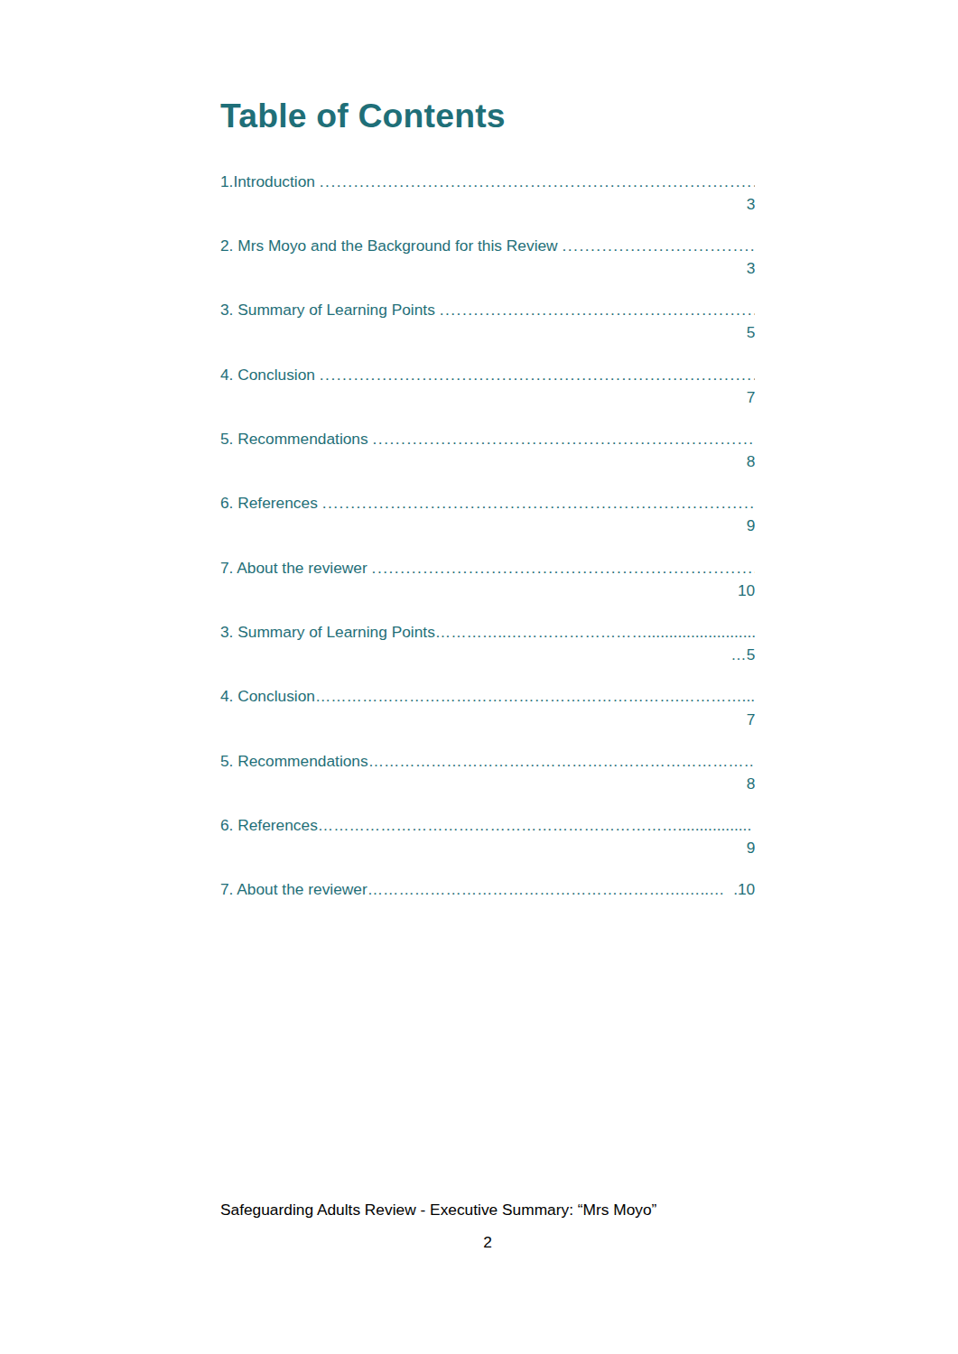Table of Contents
1.Introduction ........................................................................................................... 3 2. Mrs Moyo and the Background for this Review ..................................................... 3 3. Summary of Learning Points .................................................................................. 5 4. Conclusion .......................................................................................................... 7 5. Recommendations .............................................................................................. 8 6. References .......................................................................................................... 9 7. About the reviewer ............................................................................................. 10 3. Summary of Learning Points…………..………………………...........................…5 4. Conclusion…………………………………………………………….………….... 7 5. Recommendations………………………………………………………………….. 8 6. References……………………………………………………………................. 9 7. About the reviewer…………………………………………………….…..….10
Safeguarding Adults Review - Executive Summary: “Mrs Moyo” 2